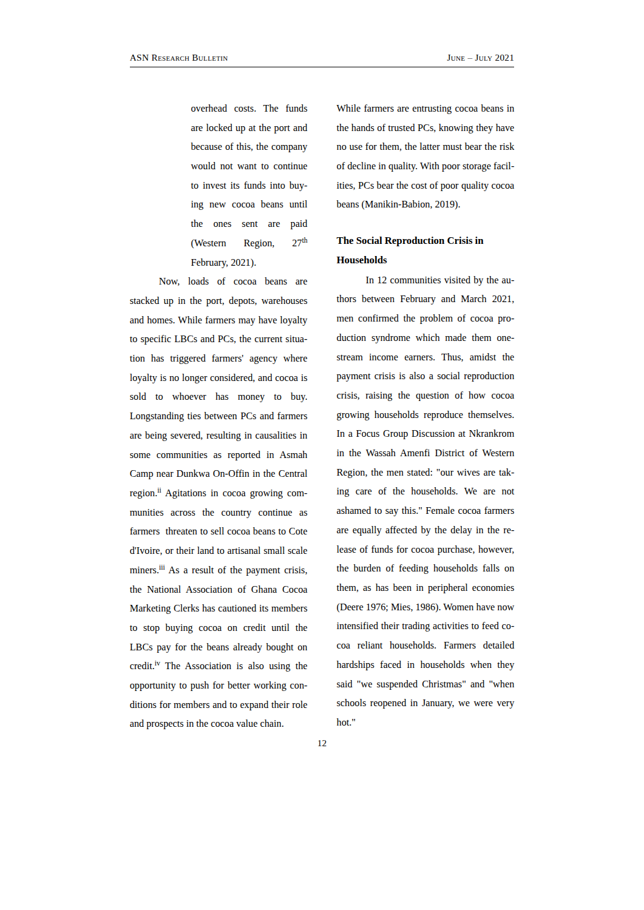ASN Research Bulletin June – July 2021
overhead costs. The funds are locked up at the port and because of this, the company would not want to continue to invest its funds into buying new cocoa beans until the ones sent are paid (Western Region, 27th February, 2021).
Now, loads of cocoa beans are stacked up in the port, depots, warehouses and homes. While farmers may have loyalty to specific LBCs and PCs, the current situation has triggered farmers' agency where loyalty is no longer considered, and cocoa is sold to whoever has money to buy. Longstanding ties between PCs and farmers are being severed, resulting in causalities in some communities as reported in Asmah Camp near Dunkwa On-Offin in the Central region.ii Agitations in cocoa growing communities across the country continue as farmers threaten to sell cocoa beans to Cote d'Ivoire, or their land to artisanal small scale miners.iii As a result of the payment crisis, the National Association of Ghana Cocoa Marketing Clerks has cautioned its members to stop buying cocoa on credit until the LBCs pay for the beans already bought on credit.iv The Association is also using the opportunity to push for better working conditions for members and to expand their role and prospects in the cocoa value chain.
While farmers are entrusting cocoa beans in the hands of trusted PCs, knowing they have no use for them, the latter must bear the risk of decline in quality. With poor storage facilities, PCs bear the cost of poor quality cocoa beans (Manikin-Babion, 2019).
The Social Reproduction Crisis in Households
In 12 communities visited by the authors between February and March 2021, men confirmed the problem of cocoa production syndrome which made them one-stream income earners. Thus, amidst the payment crisis is also a social reproduction crisis, raising the question of how cocoa growing households reproduce themselves. In a Focus Group Discussion at Nkrankrom in the Wassah Amenfi District of Western Region, the men stated: "our wives are taking care of the households. We are not ashamed to say this." Female cocoa farmers are equally affected by the delay in the release of funds for cocoa purchase, however, the burden of feeding households falls on them, as has been in peripheral economies (Deere 1976; Mies, 1986). Women have now intensified their trading activities to feed cocoa reliant households. Farmers detailed hardships faced in households when they said "we suspended Christmas" and "when schools reopened in January, we were very hot."
12